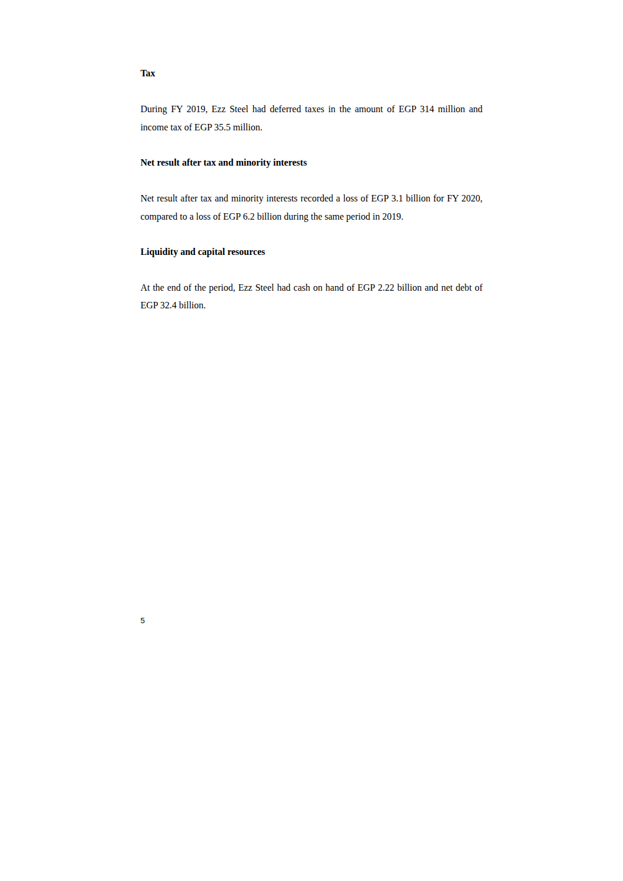Tax
During FY 2019, Ezz Steel had deferred taxes in the amount of EGP 314 million and income tax of EGP 35.5 million.
Net result after tax and minority interests
Net result after tax and minority interests recorded a loss of EGP 3.1 billion for FY 2020, compared to a loss of EGP 6.2 billion during the same period in 2019.
Liquidity and capital resources
At the end of the period, Ezz Steel had cash on hand of EGP 2.22 billion and net debt of EGP 32.4 billion.
5